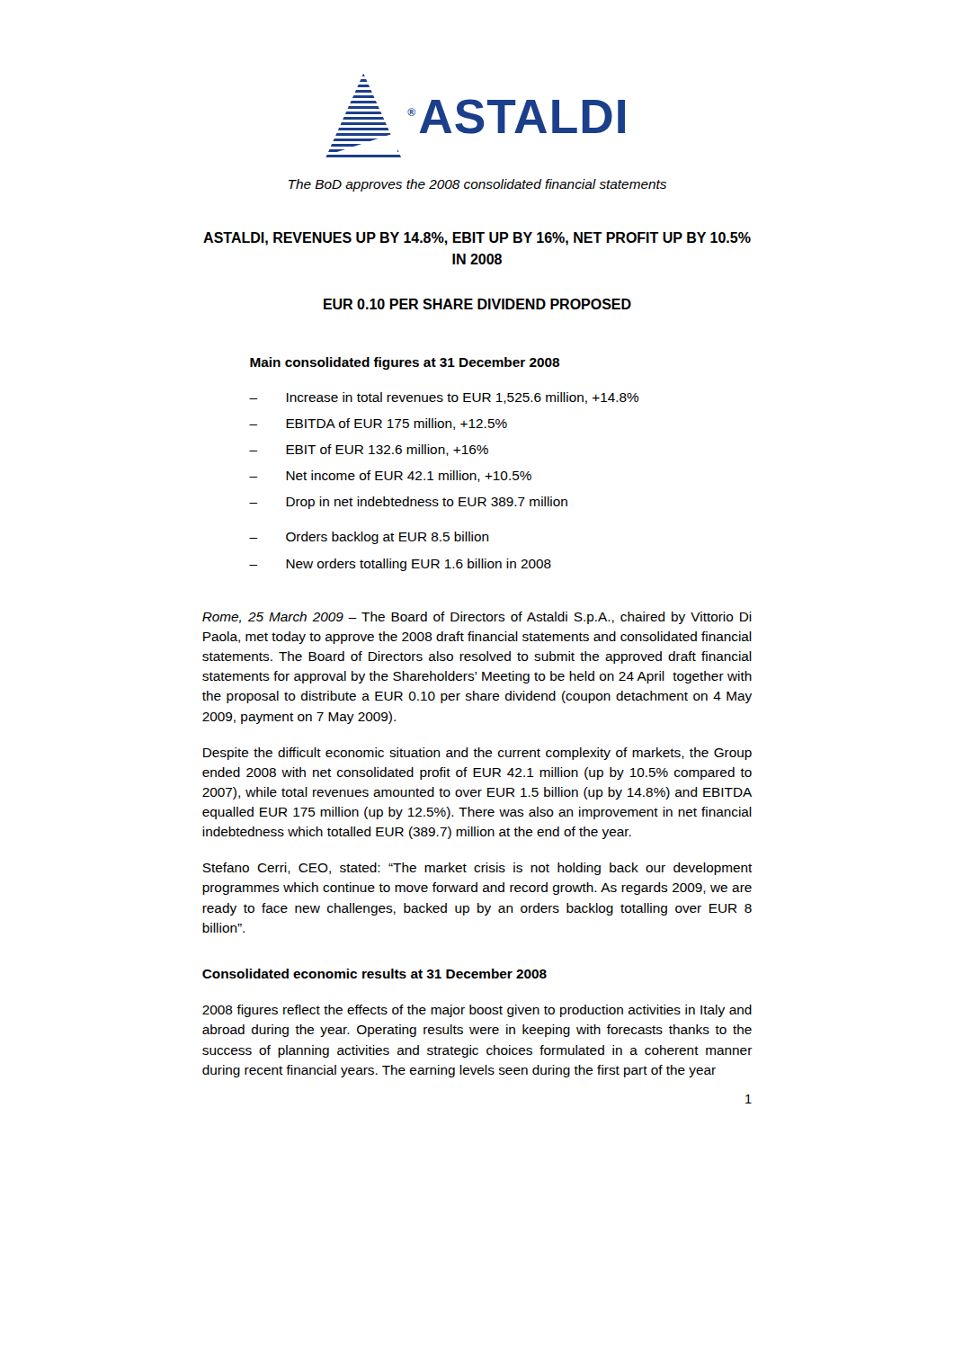®ASTALDI
The BoD approves the 2008 consolidated financial statements
ASTALDI, REVENUES UP BY 14.8%, EBIT UP BY 16%, NET PROFIT UP BY 10.5% IN 2008
EUR 0.10 PER SHARE DIVIDEND PROPOSED
Main consolidated figures at 31 December 2008
Increase in total revenues to EUR 1,525.6 million, +14.8%
EBITDA of EUR 175 million, +12.5%
EBIT of EUR 132.6 million, +16%
Net income of EUR 42.1 million, +10.5%
Drop in net indebtedness to EUR 389.7 million
Orders backlog at EUR 8.5 billion
New orders totalling EUR 1.6 billion in 2008
Rome, 25 March 2009 – The Board of Directors of Astaldi S.p.A., chaired by Vittorio Di Paola, met today to approve the 2008 draft financial statements and consolidated financial statements. The Board of Directors also resolved to submit the approved draft financial statements for approval by the Shareholders’ Meeting to be held on 24 April together with the proposal to distribute a EUR 0.10 per share dividend (coupon detachment on 4 May 2009, payment on 7 May 2009).
Despite the difficult economic situation and the current complexity of markets, the Group ended 2008 with net consolidated profit of EUR 42.1 million (up by 10.5% compared to 2007), while total revenues amounted to over EUR 1.5 billion (up by 14.8%) and EBITDA equalled EUR 175 million (up by 12.5%). There was also an improvement in net financial indebtedness which totalled EUR (389.7) million at the end of the year.
Stefano Cerri, CEO, stated: “The market crisis is not holding back our development programmes which continue to move forward and record growth. As regards 2009, we are ready to face new challenges, backed up by an orders backlog totalling over EUR 8 billion”.
Consolidated economic results at 31 December 2008
2008 figures reflect the effects of the major boost given to production activities in Italy and abroad during the year. Operating results were in keeping with forecasts thanks to the success of planning activities and strategic choices formulated in a coherent manner during recent financial years. The earning levels seen during the first part of the year
1